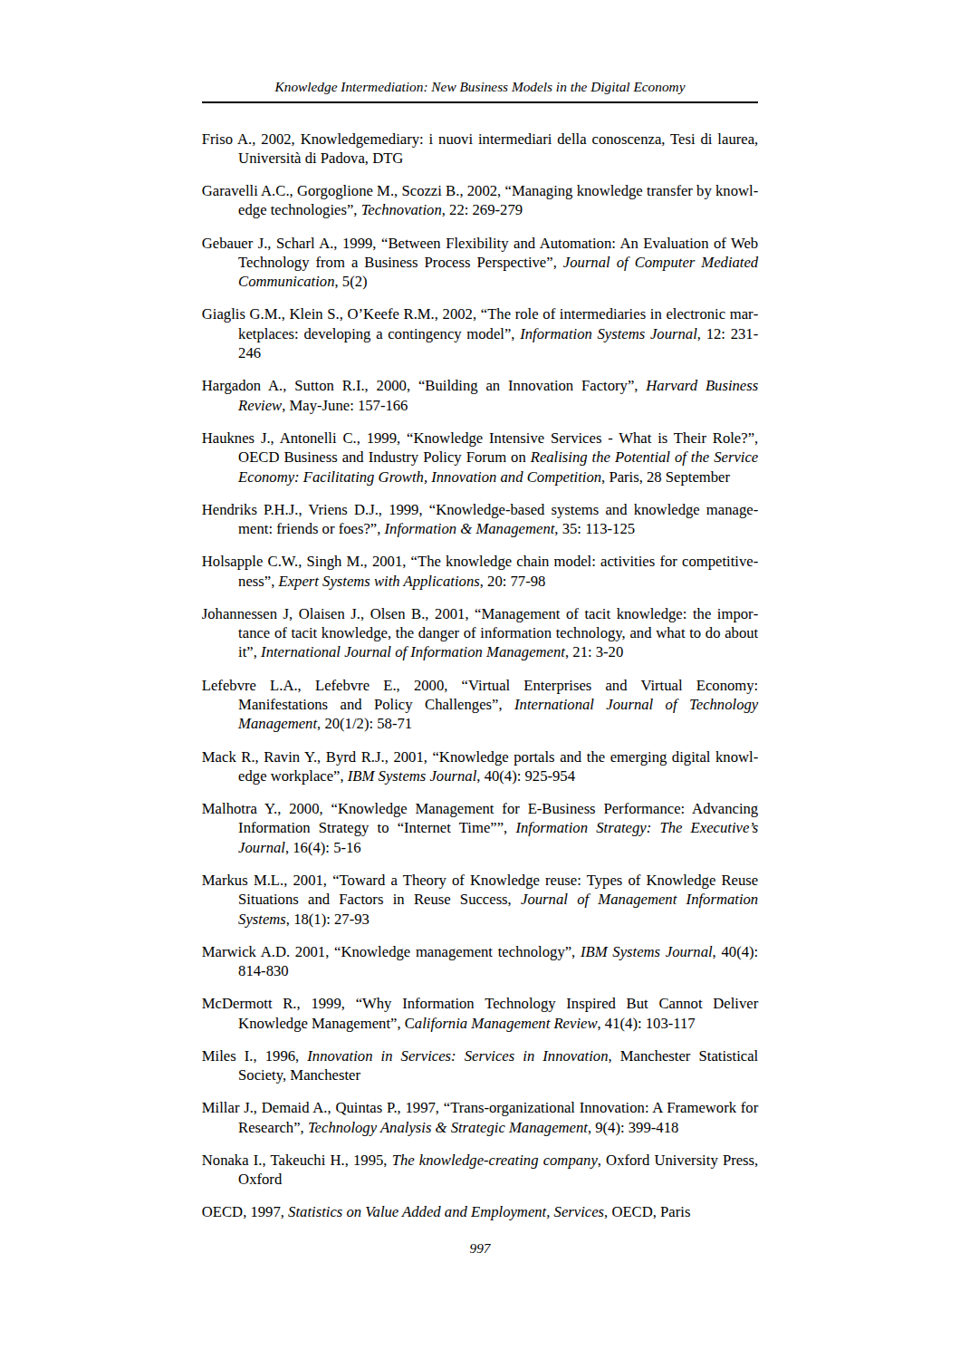Knowledge Intermediation: New Business Models in the Digital Economy
Friso A., 2002, Knowledgemediary: i nuovi intermediari della conoscenza, Tesi di laurea, Università di Padova, DTG
Garavelli A.C., Gorgoglione M., Scozzi B., 2002, “Managing knowledge transfer by knowledge technologies”, Technovation, 22: 269-279
Gebauer J., Scharl A., 1999, “Between Flexibility and Automation: An Evaluation of Web Technology from a Business Process Perspective”, Journal of Computer Mediated Communication, 5(2)
Giaglis G.M., Klein S., O’Keefe R.M., 2002, “The role of intermediaries in electronic marketplaces: developing a contingency model”, Information Systems Journal, 12: 231-246
Hargadon A., Sutton R.I., 2000, “Building an Innovation Factory”, Harvard Business Review, May-June: 157-166
Hauknes J., Antonelli C., 1999, “Knowledge Intensive Services - What is Their Role?”, OECD Business and Industry Policy Forum on Realising the Potential of the Service Economy: Facilitating Growth, Innovation and Competition, Paris, 28 September
Hendriks P.H.J., Vriens D.J., 1999, “Knowledge-based systems and knowledge management: friends or foes?”, Information & Management, 35: 113-125
Holsapple C.W., Singh M., 2001, “The knowledge chain model: activities for competitiveness”, Expert Systems with Applications, 20: 77-98
Johannessen J, Olaisen J., Olsen B., 2001, “Management of tacit knowledge: the importance of tacit knowledge, the danger of information technology, and what to do about it”, International Journal of Information Management, 21: 3-20
Lefebvre L.A., Lefebvre E., 2000, “Virtual Enterprises and Virtual Economy: Manifestations and Policy Challenges”, International Journal of Technology Management, 20(1/2): 58-71
Mack R., Ravin Y., Byrd R.J., 2001, “Knowledge portals and the emerging digital knowledge workplace”, IBM Systems Journal, 40(4): 925-954
Malhotra Y., 2000, “Knowledge Management for E-Business Performance: Advancing Information Strategy to “Internet Time””, Information Strategy: The Executive’s Journal, 16(4): 5-16
Markus M.L., 2001, “Toward a Theory of Knowledge reuse: Types of Knowledge Reuse Situations and Factors in Reuse Success, Journal of Management Information Systems, 18(1): 27-93
Marwick A.D. 2001, “Knowledge management technology”, IBM Systems Journal, 40(4): 814-830
McDermott R., 1999, “Why Information Technology Inspired But Cannot Deliver Knowledge Management”, California Management Review, 41(4): 103-117
Miles I., 1996, Innovation in Services: Services in Innovation, Manchester Statistical Society, Manchester
Millar J., Demaid A., Quintas P., 1997, “Trans-organizational Innovation: A Framework for Research”, Technology Analysis & Strategic Management, 9(4): 399-418
Nonaka I., Takeuchi H., 1995, The knowledge-creating company, Oxford University Press, Oxford
OECD, 1997, Statistics on Value Added and Employment, Services, OECD, Paris
997